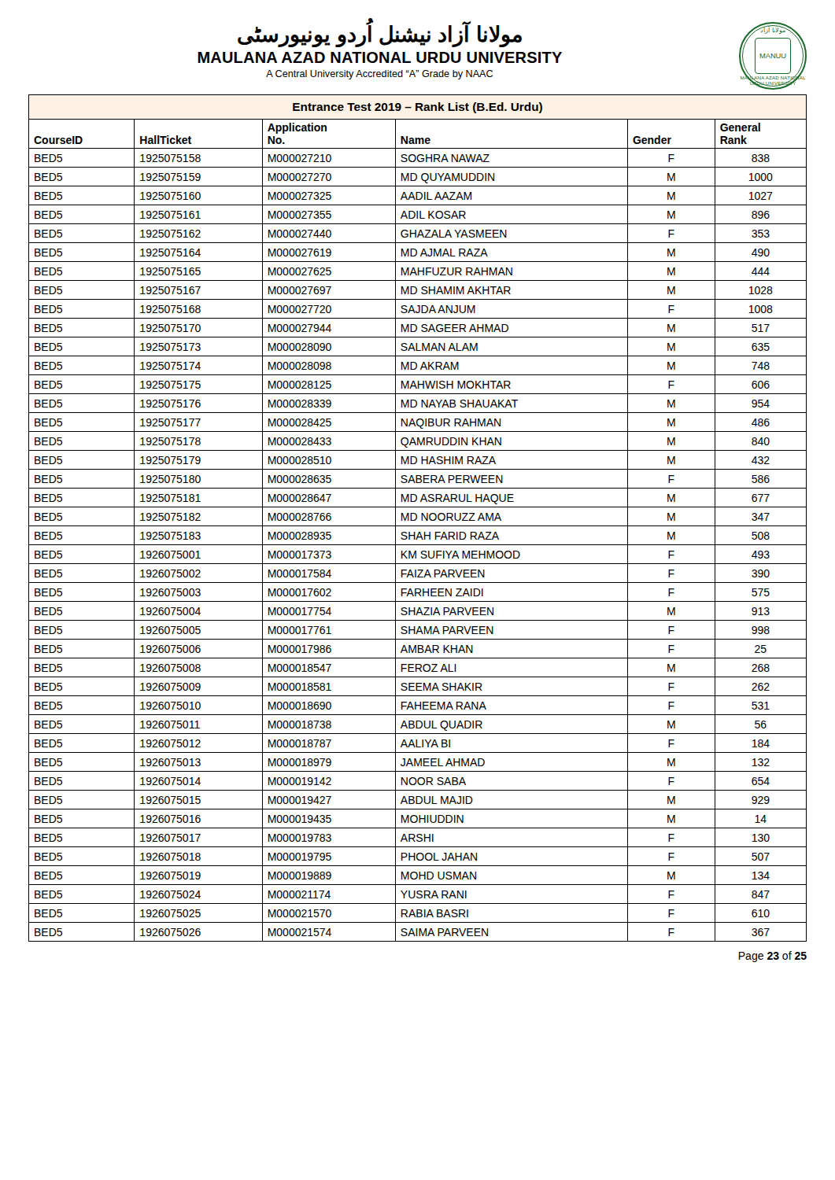مولانا آزاد نیشنل اُردو یونیورسٹی
MAULANA AZAD NATIONAL URDU UNIVERSITY
A Central University Accredited “A” Grade by NAAC
مولانا آزاد
MANUU
MAULANA AZAD NATIONAL URDU UNIVERSITY
Entrance Test 2019 – Rank List (B.Ed. Urdu)
| CourseID | HallTicket | Application No. | Name | Gender | General Rank |
| --- | --- | --- | --- | --- | --- |
| BED5 | 1925075158 | M000027210 | SOGHRA NAWAZ | F | 838 |
| BED5 | 1925075159 | M000027270 | MD QUYAMUDDIN | M | 1000 |
| BED5 | 1925075160 | M000027325 | AADIL AAZAM | M | 1027 |
| BED5 | 1925075161 | M000027355 | ADIL KOSAR | M | 896 |
| BED5 | 1925075162 | M000027440 | GHAZALA YASMEEN | F | 353 |
| BED5 | 1925075164 | M000027619 | MD AJMAL RAZA | M | 490 |
| BED5 | 1925075165 | M000027625 | MAHFUZUR RAHMAN | M | 444 |
| BED5 | 1925075167 | M000027697 | MD SHAMIM AKHTAR | M | 1028 |
| BED5 | 1925075168 | M000027720 | SAJDA ANJUM | F | 1008 |
| BED5 | 1925075170 | M000027944 | MD SAGEER AHMAD | M | 517 |
| BED5 | 1925075173 | M000028090 | SALMAN ALAM | M | 635 |
| BED5 | 1925075174 | M000028098 | MD AKRAM | M | 748 |
| BED5 | 1925075175 | M000028125 | MAHWISH MOKHTAR | F | 606 |
| BED5 | 1925075176 | M000028339 | MD NAYAB SHAUAKAT | M | 954 |
| BED5 | 1925075177 | M000028425 | NAQIBUR RAHMAN | M | 486 |
| BED5 | 1925075178 | M000028433 | QAMRUDDIN KHAN | M | 840 |
| BED5 | 1925075179 | M000028510 | MD HASHIM RAZA | M | 432 |
| BED5 | 1925075180 | M000028635 | SABERA PERWEEN | F | 586 |
| BED5 | 1925075181 | M000028647 | MD ASRARUL HAQUE | M | 677 |
| BED5 | 1925075182 | M000028766 | MD NOORUZZ AMA | M | 347 |
| BED5 | 1925075183 | M000028935 | SHAH FARID RAZA | M | 508 |
| BED5 | 1926075001 | M000017373 | KM SUFIYA MEHMOOD | F | 493 |
| BED5 | 1926075002 | M000017584 | FAIZA PARVEEN | F | 390 |
| BED5 | 1926075003 | M000017602 | FARHEEN ZAIDI | F | 575 |
| BED5 | 1926075004 | M000017754 | SHAZIA PARVEEN | M | 913 |
| BED5 | 1926075005 | M000017761 | SHAMA PARVEEN | F | 998 |
| BED5 | 1926075006 | M000017986 | AMBAR KHAN | F | 25 |
| BED5 | 1926075008 | M000018547 | FEROZ ALI | M | 268 |
| BED5 | 1926075009 | M000018581 | SEEMA SHAKIR | F | 262 |
| BED5 | 1926075010 | M000018690 | FAHEEMA RANA | F | 531 |
| BED5 | 1926075011 | M000018738 | ABDUL QUADIR | M | 56 |
| BED5 | 1926075012 | M000018787 | AALIYA BI | F | 184 |
| BED5 | 1926075013 | M000018979 | JAMEEL AHMAD | M | 132 |
| BED5 | 1926075014 | M000019142 | NOOR SABA | F | 654 |
| BED5 | 1926075015 | M000019427 | ABDUL MAJID | M | 929 |
| BED5 | 1926075016 | M000019435 | MOHIUDDIN | M | 14 |
| BED5 | 1926075017 | M000019783 | ARSHI | F | 130 |
| BED5 | 1926075018 | M000019795 | PHOOL JAHAN | F | 507 |
| BED5 | 1926075019 | M000019889 | MOHD USMAN | M | 134 |
| BED5 | 1926075024 | M000021174 | YUSRA RANI | F | 847 |
| BED5 | 1926075025 | M000021570 | RABIA BASRI | F | 610 |
| BED5 | 1926075026 | M000021574 | SAIMA PARVEEN | F | 367 |
Page 23 of 25